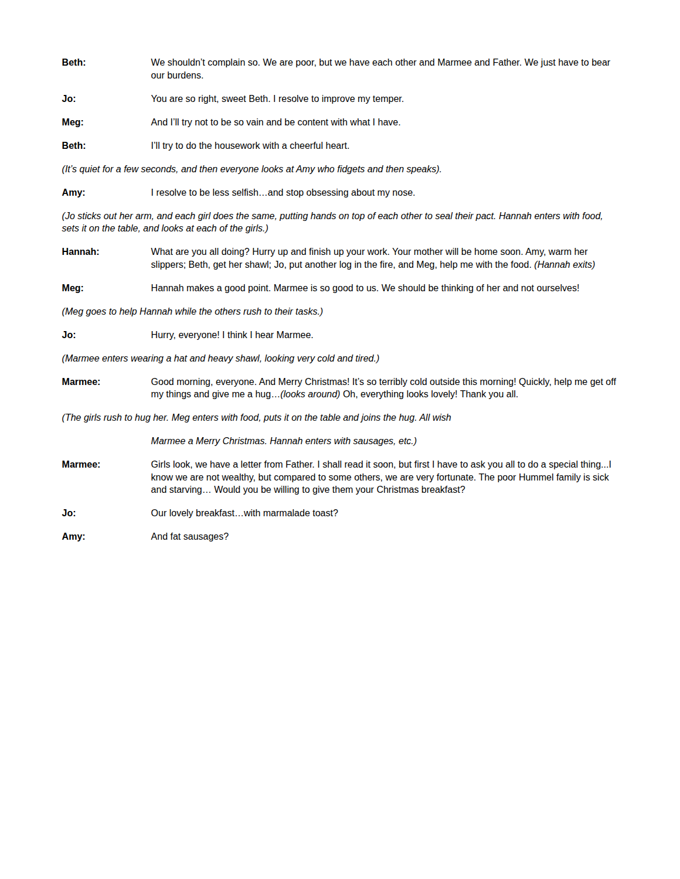Beth:
We shouldn’t complain so. We are poor, but we have each other and Marmee and Father. We just have to bear our burdens.
Jo:
You are so right, sweet Beth. I resolve to improve my temper.
Meg:
And I’ll try not to be so vain and be content with what I have.
Beth:
I’ll try to do the housework with a cheerful heart.
(It’s quiet for a few seconds, and then everyone looks at Amy who fidgets and then speaks).
Amy:
I resolve to be less selfish…and stop obsessing about my nose.
(Jo sticks out her arm, and each girl does the same, putting hands on top of each other to seal their pact. Hannah enters with food, sets it on the table, and looks at each of the girls.)
Hannah:
What are you all doing? Hurry up and finish up your work. Your mother will be home soon. Amy, warm her slippers; Beth, get her shawl; Jo, put another log in the fire, and Meg, help me with the food. (Hannah exits)
Meg:
Hannah makes a good point. Marmee is so good to us. We should be thinking of her and not ourselves!
(Meg goes to help Hannah while the others rush to their tasks.)
Jo:
Hurry, everyone! I think I hear Marmee.
(Marmee enters wearing a hat and heavy shawl, looking very cold and tired.)
Marmee:
Good morning, everyone. And Merry Christmas! It’s so terribly cold outside this morning! Quickly, help me get off my things and give me a hug…(looks around) Oh, everything looks lovely! Thank you all.
(The girls rush to hug her. Meg enters with food, puts it on the table and joins the hug. All wish
Marmee a Merry Christmas. Hannah enters with sausages, etc.)
Marmee:
Girls look, we have a letter from Father. I shall read it soon, but first I have to ask you all to do a special thing...I know we are not wealthy, but compared to some others, we are very fortunate. The poor Hummel family is sick and starving… Would you be willing to give them your Christmas breakfast?
Jo:
Our lovely breakfast…with marmalade toast?
Amy:
And fat sausages?